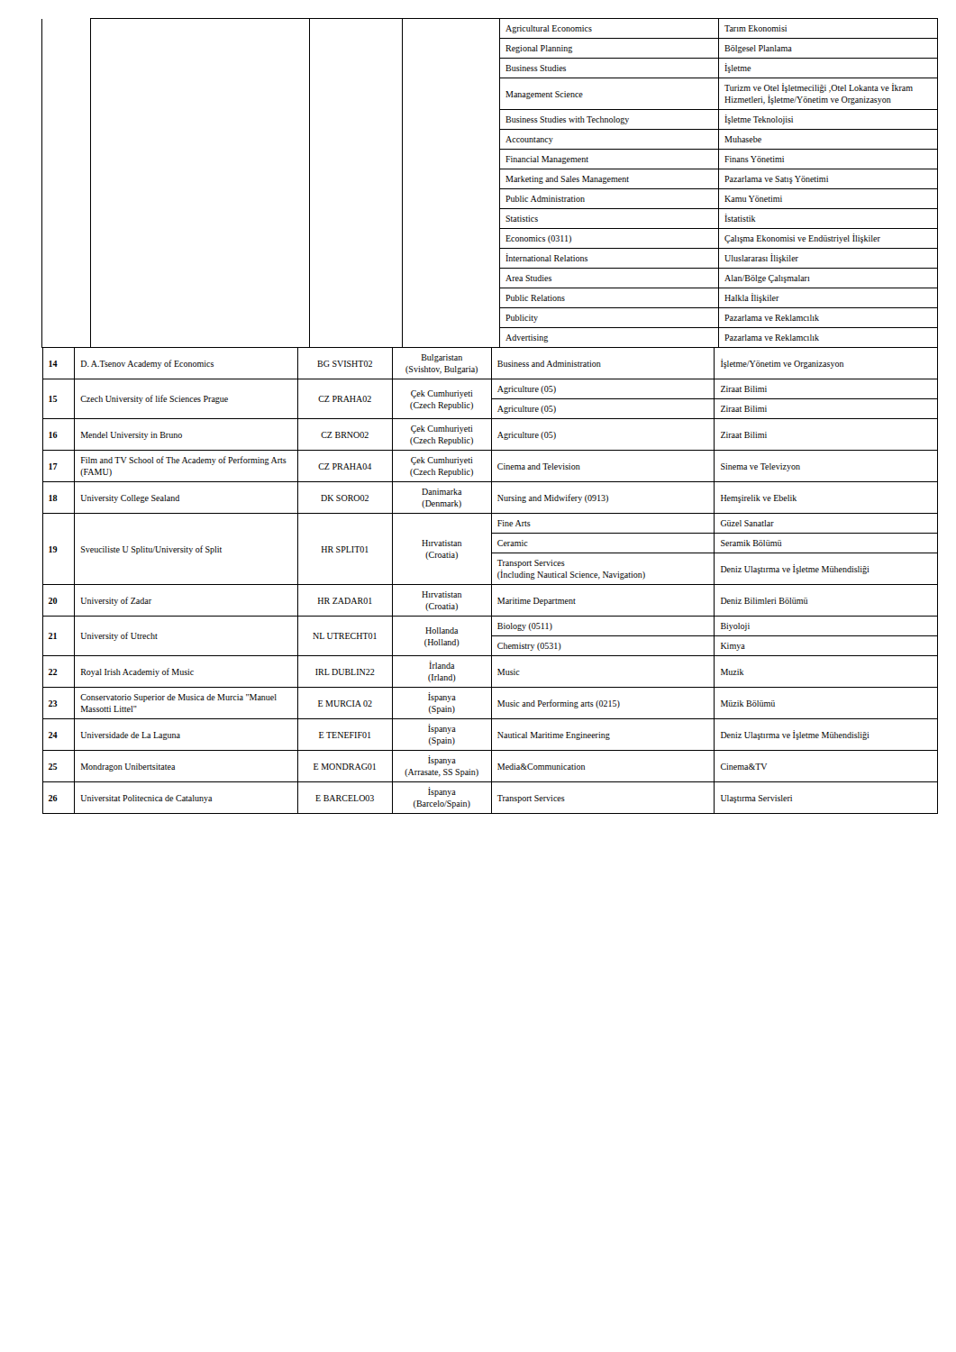| | | | | | Agricultural Economics | Tarım Ekonomisi |
| | Regional Planning | Bölgesel Planlama |
| | Business Studies | İşletme |
| | Management Science | Turizm ve Otel İşletmeciliği ,Otel Lokanta ve İkram Hizmetleri, İşletme/Yönetim ve Organizasyon |
| | Business Studies with Technology | İşletme Teknolojisi |
| | Accountancy | Muhasebe |
| | Financial Management | Finans Yönetimi |
| | Marketing and Sales Management | Pazarlama ve Satış Yönetimi |
| | Public Administration | Kamu Yönetimi |
| | Statistics | İstatistik |
| | Economics (0311) | Çalışma Ekonomisi ve Endüstriyel İlişkiler |
| | İnternational Relations | Uluslararası İlişkiler |
| | Area Studies | Alan/Bölge Çalışmaları |
| | Public Relations | Halkla İlişkiler |
| | Publicity | Pazarlama ve Reklamcılık |
| | Advertising | Pazarlama ve Reklamcılık |
| | 14 | D. A.Tsenov Academy of Economics | BG SVISHT02 | Bulgaristan (Svishtov, Bulgaria) | Business and Administration | İşletme/Yönetim ve Organizasyon |
| | 15 | Czech University of life Sciences Prague | CZ PRAHA02 | Çek Cumhuriyeti (Czech Republic) | Agriculture (05) | Ziraat Bilimi |
| | Agriculture (05) | Ziraat Bilimi |
| | 16 | Mendel University in Bruno | CZ BRNO02 | Çek Cumhuriyeti (Czech Republic) | Agriculture (05) | Ziraat Bilimi |
| | 17 | Film and TV School of The Academy of Performing Arts (FAMU) | CZ PRAHA04 | Çek Cumhuriyeti (Czech Republic) | Cinema and Television | Sinema ve Televizyon |
| | 18 | University College Sealand | DK SORO02 | Danimarka (Denmark) | Nursing and Midwifery (0913) | Hemşirelik ve Ebelik |
| | 19 | Sveuciliste U Splitu/University of Split | HR SPLIT01 | Hırvatistan (Croatia) | Fine Arts | Güzel Sanatlar |
| | Ceramic | Seramik Bölümü |
| | Transport Services (İncluding Nautical Science, Navigation) | Deniz Ulaştırma ve İşletme Mühendisliği |
| | 20 | University of Zadar | HR ZADAR01 | Hırvatistan (Croatia) | Maritime Department | Deniz Bilimleri Bölümü |
| | 21 | University of Utrecht | NL UTRECHT01 | Hollanda (Holland) | Biology (0511) | Biyoloji |
| | Chemistry (0531) | Kimya |
| | 22 | Royal Irish Academiy of Music | IRL DUBLIN22 | İrlanda (Irland) | Music | Muzik |
| | 23 | Conservatorio Superior de Musica de Murcia "Manuel Massotti Littel" | E MURCIA 02 | İspanya (Spain) | Music and Performing arts (0215) | Müzik Bölümü |
| | 24 | Universidade de La Laguna | E TENEFIF01 | İspanya (Spain) | Nautical Maritime Engineering | Deniz Ulaştırma ve İşletme Mühendisliği |
| | 25 | Mondragon Unibertsitatea | E MONDRAG01 | İspanya (Arrasate, SS Spain) | Media&Communication | Cinema&TV |
| | 26 | Universitat Politecnica de Catalunya | E BARCELO03 | İspanya (Barcelo/Spain) | Transport Services | Ulaştırma Servisleri |